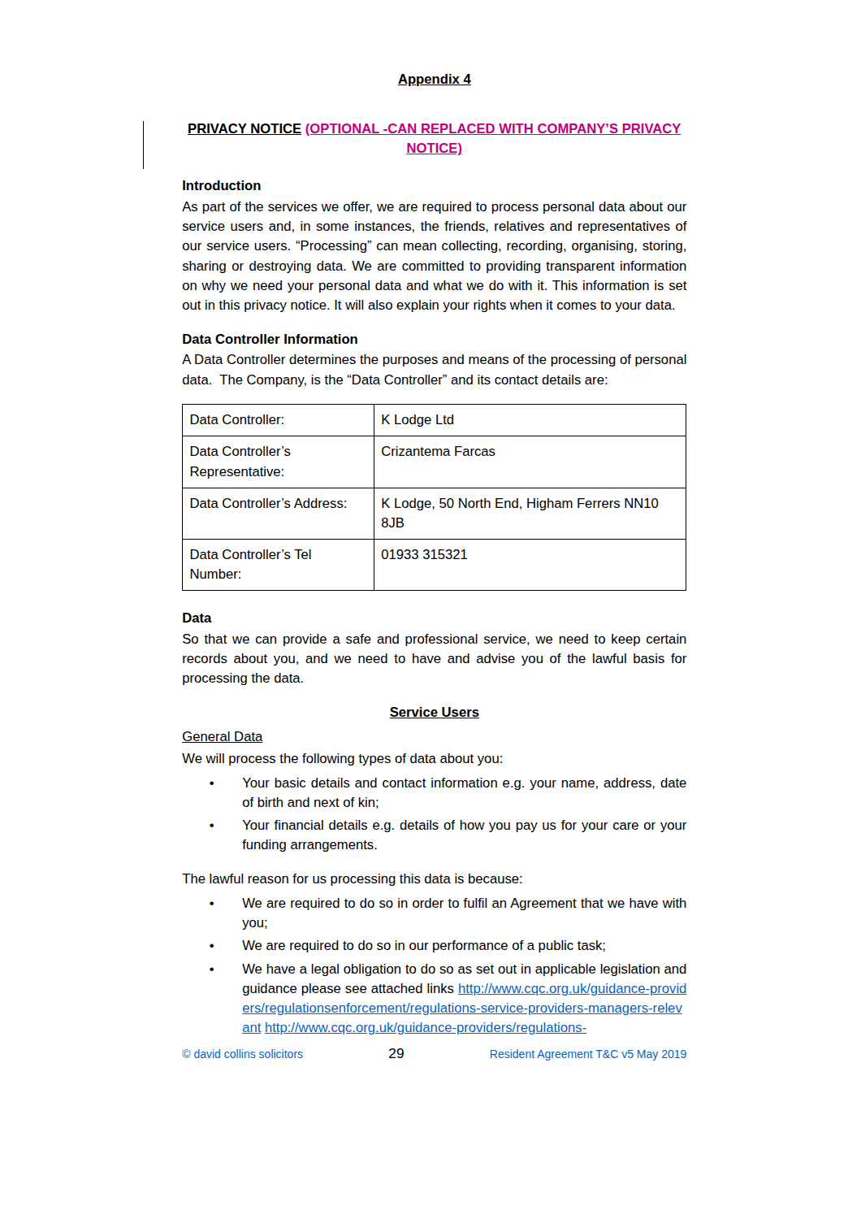Appendix 4
PRIVACY NOTICE (OPTIONAL -CAN REPLACED WITH COMPANY’S PRIVACY NOTICE)
Introduction
As part of the services we offer, we are required to process personal data about our service users and, in some instances, the friends, relatives and representatives of our service users. “Processing” can mean collecting, recording, organising, storing, sharing or destroying data. We are committed to providing transparent information on why we need your personal data and what we do with it. This information is set out in this privacy notice. It will also explain your rights when it comes to your data.
Data Controller Information
A Data Controller determines the purposes and means of the processing of personal data. The Company, is the “Data Controller” and its contact details are:
| Data Controller: | K Lodge Ltd |
| Data Controller’s Representative: | Crizantema Farcas |
| Data Controller’s Address: | K Lodge, 50 North End, Higham Ferrers NN10 8JB |
| Data Controller’s Tel Number: | 01933 315321 |
Data
So that we can provide a safe and professional service, we need to keep certain records about you, and we need to have and advise you of the lawful basis for processing the data.
Service Users
General Data
We will process the following types of data about you:
Your basic details and contact information e.g. your name, address, date of birth and next of kin;
Your financial details e.g. details of how you pay us for your care or your funding arrangements.
The lawful reason for us processing this data is because:
We are required to do so in order to fulfil an Agreement that we have with you;
We are required to do so in our performance of a public task;
We have a legal obligation to do so as set out in applicable legislation and guidance please see attached links http://www.cqc.org.uk/guidance-providers/regulationsenforcement/regulations-service-providers-managers-relevant http://www.cqc.org.uk/guidance-providers/regulations-
© david collins solicitors 29 Resident Agreement T&C v5 May 2019